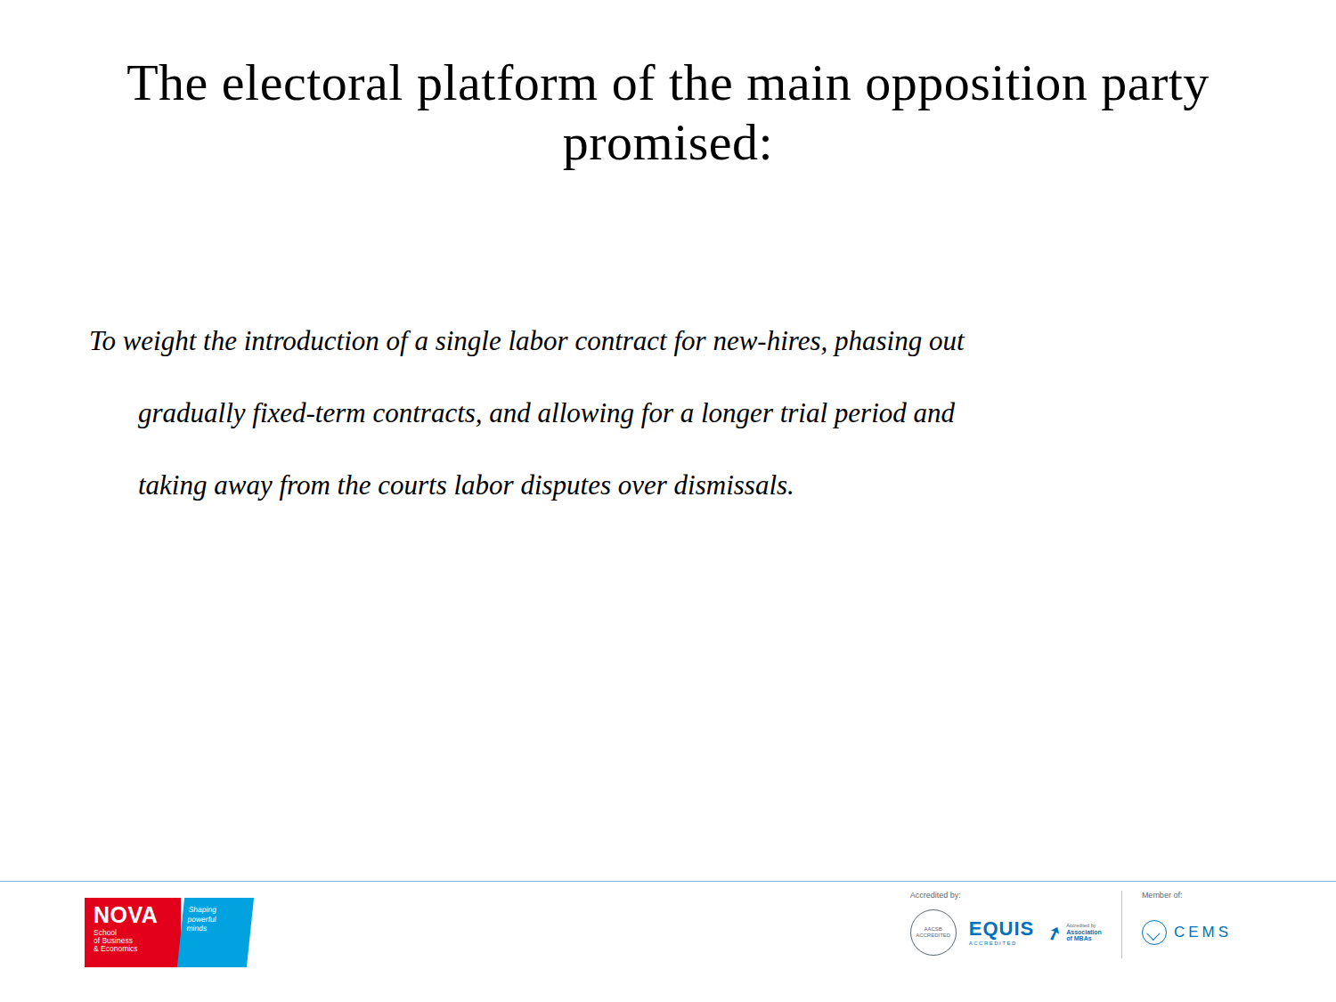The electoral platform of the main opposition party promised:
To weight the introduction of a single labor contract for new-hires, phasing out gradually fixed-term contracts, and allowing for a longer trial period and taking away from the courts labor disputes over dismissals.
NOVA School
of Business
& Economics
Shaping
powerful
minds
Accredited by:
AACSB
ACCREDITED
EQUIS ACCREDITED
➚ Accredited by Association of MBAs
Member of:
CEMS